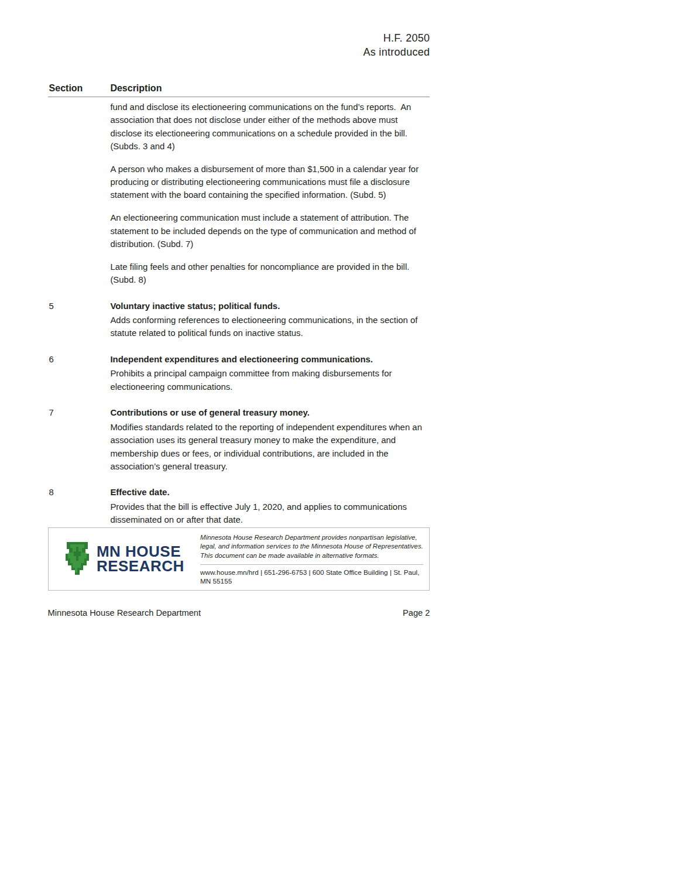H.F. 2050 As introduced
| Section | Description |
| --- | --- |
| | fund and disclose its electioneering communications on the fund’s reports. An association that does not disclose under either of the methods above must disclose its electioneering communications on a schedule provided in the bill. (Subds. 3 and 4) A person who makes a disbursement of more than $1,500 in a calendar year for producing or distributing electioneering communications must file a disclosure statement with the board containing the specified information. (Subd. 5) An electioneering communication must include a statement of attribution. The statement to be included depends on the type of communication and method of distribution. (Subd. 7) Late filing feels and other penalties for noncompliance are provided in the bill. (Subd. 8) |
| 5 | Voluntary inactive status; political funds. Adds conforming references to electioneering communications, in the section of statute related to political funds on inactive status. |
| 6 | Independent expenditures and electioneering communications. Prohibits a principal campaign committee from making disbursements for electioneering communications. |
| 7 | Contributions or use of general treasury money. Modifies standards related to the reporting of independent expenditures when an association uses its general treasury money to make the expenditure, and membership dues or fees, or individual contributions, are included in the association’s general treasury. |
| 8 | Effective date. Provides that the bill is effective July 1, 2020, and applies to communications disseminated on or after that date. |
MN HOUSE RESEARCH
Minnesota House Research Department provides nonpartisan legislative, legal, and information services to the Minnesota House of Representatives. This document can be made available in alternative formats.
www.house.mn/hrd | 651-296-6753 | 600 State Office Building | St. Paul, MN 55155
Minnesota House Research Department Page 2